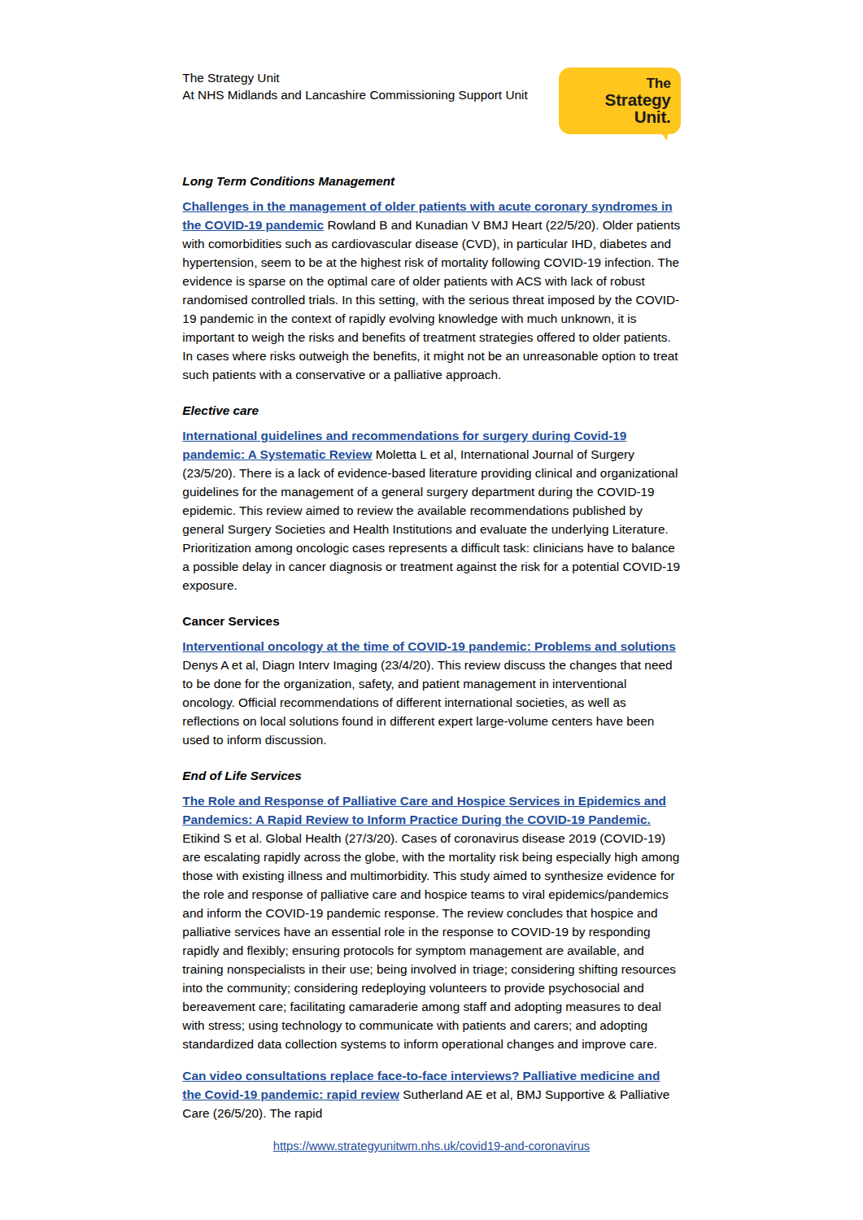The Strategy Unit
At NHS Midlands and Lancashire Commissioning Support Unit
The Strategy Unit.
Long Term Conditions Management
Challenges in the management of older patients with acute coronary syndromes in the COVID-19 pandemic Rowland B and Kunadian V BMJ Heart (22/5/20). Older patients with comorbidities such as cardiovascular disease (CVD), in particular IHD, diabetes and hypertension, seem to be at the highest risk of mortality following COVID-19 infection. The evidence is sparse on the optimal care of older patients with ACS with lack of robust randomised controlled trials. In this setting, with the serious threat imposed by the COVID-19 pandemic in the context of rapidly evolving knowledge with much unknown, it is important to weigh the risks and benefits of treatment strategies offered to older patients. In cases where risks outweigh the benefits, it might not be an unreasonable option to treat such patients with a conservative or a palliative approach.
Elective care
International guidelines and recommendations for surgery during Covid-19 pandemic: A Systematic Review Moletta L et al, International Journal of Surgery (23/5/20). There is a lack of evidence-based literature providing clinical and organizational guidelines for the management of a general surgery department during the COVID-19 epidemic. This review aimed to review the available recommendations published by general Surgery Societies and Health Institutions and evaluate the underlying Literature. Prioritization among oncologic cases represents a difficult task: clinicians have to balance a possible delay in cancer diagnosis or treatment against the risk for a potential COVID-19 exposure.
Cancer Services
Interventional oncology at the time of COVID-19 pandemic: Problems and solutions Denys A et al, Diagn Interv Imaging (23/4/20). This review discuss the changes that need to be done for the organization, safety, and patient management in interventional oncology. Official recommendations of different international societies, as well as reflections on local solutions found in different expert large-volume centers have been used to inform discussion.
End of Life Services
The Role and Response of Palliative Care and Hospice Services in Epidemics and Pandemics: A Rapid Review to Inform Practice During the COVID-19 Pandemic. Etikind S et al. Global Health (27/3/20). Cases of coronavirus disease 2019 (COVID-19) are escalating rapidly across the globe, with the mortality risk being especially high among those with existing illness and multimorbidity. This study aimed to synthesize evidence for the role and response of palliative care and hospice teams to viral epidemics/pandemics and inform the COVID-19 pandemic response. The review concludes that hospice and palliative services have an essential role in the response to COVID-19 by responding rapidly and flexibly; ensuring protocols for symptom management are available, and training nonspecialists in their use; being involved in triage; considering shifting resources into the community; considering redeploying volunteers to provide psychosocial and bereavement care; facilitating camaraderie among staff and adopting measures to deal with stress; using technology to communicate with patients and carers; and adopting standardized data collection systems to inform operational changes and improve care.
Can video consultations replace face-to-face interviews? Palliative medicine and the Covid-19 pandemic: rapid review Sutherland AE et al, BMJ Supportive & Palliative Care (26/5/20). The rapid
https://www.strategyunitwm.nhs.uk/covid19-and-coronavirus